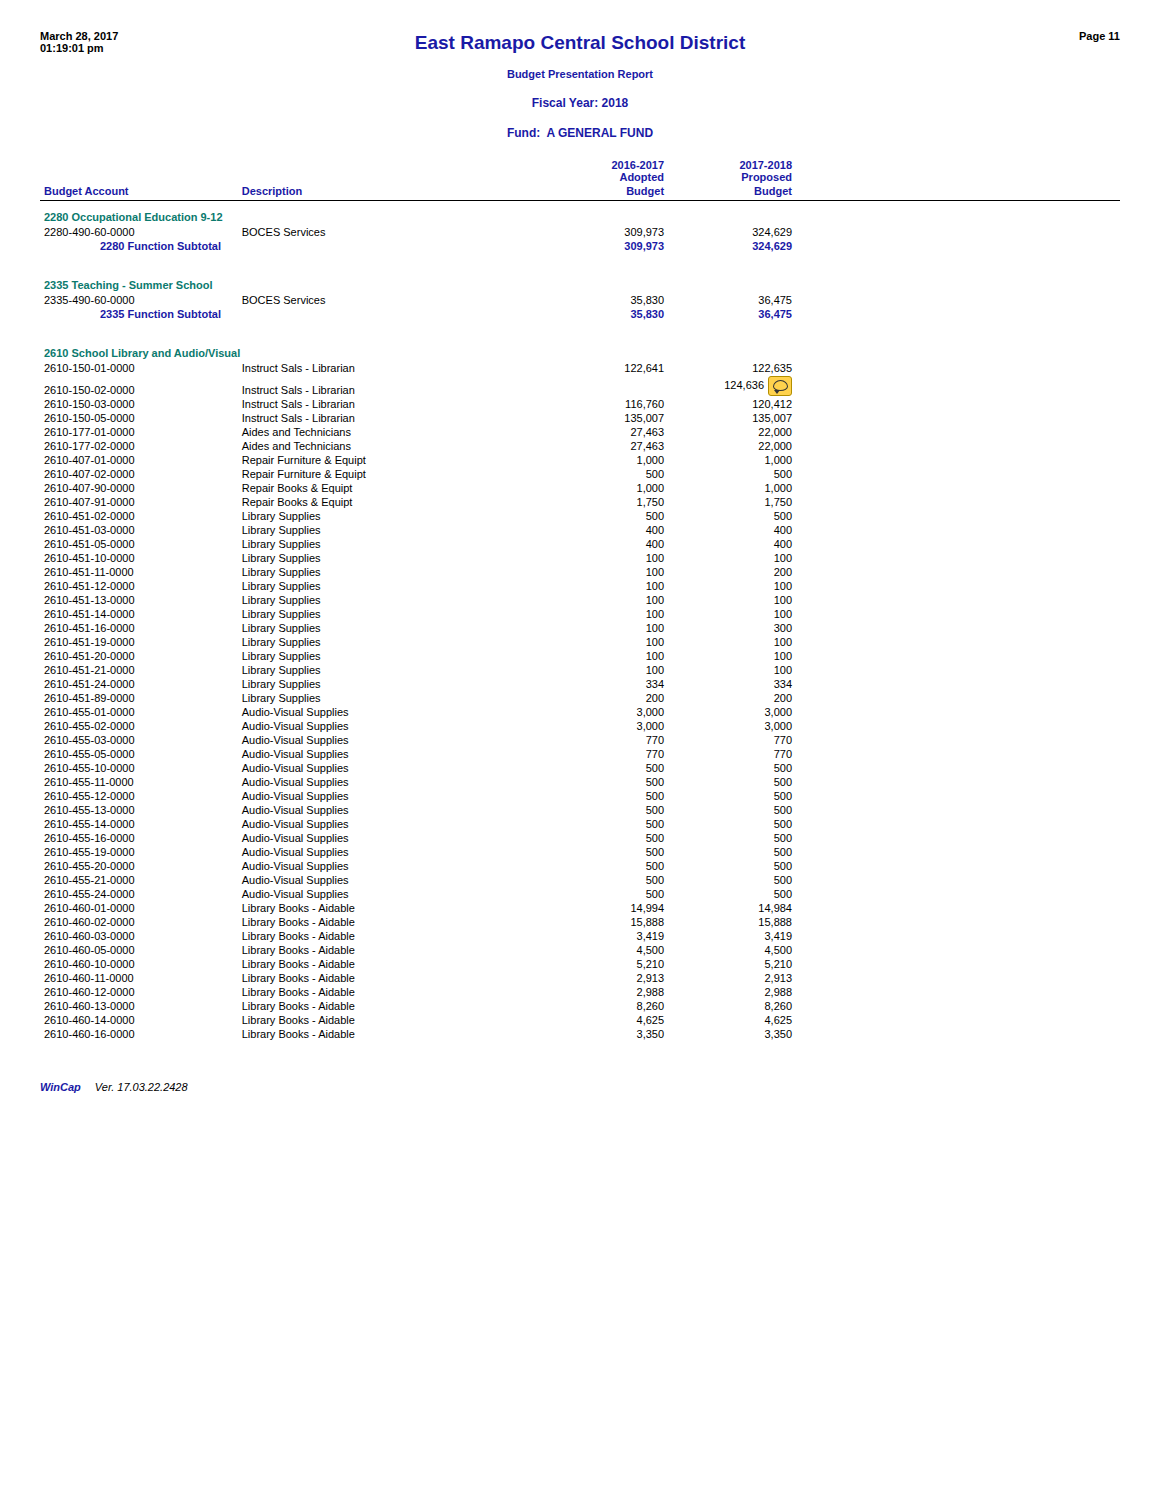March 28, 2017
01:19:01 pm
Page 11
East Ramapo Central School District
Budget Presentation Report
Fiscal Year: 2018
Fund: A GENERAL FUND
| | | 2016-2017 Adopted | 2017-2018 Proposed | |
| --- | --- | --- | --- | --- |
| Budget Account | Description | Budget | Budget | |
| 2280 Occupational Education 9-12 |
| 2280-490-60-0000 | BOCES Services | 309,973 | 324,629 | |
| 2280 Function Subtotal | | 309,973 | 324,629 | |
| 2335 Teaching - Summer School |
| 2335-490-60-0000 | BOCES Services | 35,830 | 36,475 | |
| 2335 Function Subtotal | | 35,830 | 36,475 | |
| 2610 School Library and Audio/Visual |
| 2610-150-01-0000 | Instruct Sals - Librarian | 122,641 | 122,635 | |
| 2610-150-02-0000 | Instruct Sals - Librarian | | 124,636 | |
| 2610-150-03-0000 | Instruct Sals - Librarian | 116,760 | 120,412 | |
| 2610-150-05-0000 | Instruct Sals - Librarian | 135,007 | 135,007 | |
| 2610-177-01-0000 | Aides and Technicians | 27,463 | 22,000 | |
| 2610-177-02-0000 | Aides and Technicians | 27,463 | 22,000 | |
| 2610-407-01-0000 | Repair Furniture & Equipt | 1,000 | 1,000 | |
| 2610-407-02-0000 | Repair Furniture & Equipt | 500 | 500 | |
| 2610-407-90-0000 | Repair Books & Equipt | 1,000 | 1,000 | |
| 2610-407-91-0000 | Repair Books & Equipt | 1,750 | 1,750 | |
| 2610-451-02-0000 | Library Supplies | 500 | 500 | |
| 2610-451-03-0000 | Library Supplies | 400 | 400 | |
| 2610-451-05-0000 | Library Supplies | 400 | 400 | |
| 2610-451-10-0000 | Library Supplies | 100 | 100 | |
| 2610-451-11-0000 | Library Supplies | 100 | 200 | |
| 2610-451-12-0000 | Library Supplies | 100 | 100 | |
| 2610-451-13-0000 | Library Supplies | 100 | 100 | |
| 2610-451-14-0000 | Library Supplies | 100 | 100 | |
| 2610-451-16-0000 | Library Supplies | 100 | 300 | |
| 2610-451-19-0000 | Library Supplies | 100 | 100 | |
| 2610-451-20-0000 | Library Supplies | 100 | 100 | |
| 2610-451-21-0000 | Library Supplies | 100 | 100 | |
| 2610-451-24-0000 | Library Supplies | 334 | 334 | |
| 2610-451-89-0000 | Library Supplies | 200 | 200 | |
| 2610-455-01-0000 | Audio-Visual Supplies | 3,000 | 3,000 | |
| 2610-455-02-0000 | Audio-Visual Supplies | 3,000 | 3,000 | |
| 2610-455-03-0000 | Audio-Visual Supplies | 770 | 770 | |
| 2610-455-05-0000 | Audio-Visual Supplies | 770 | 770 | |
| 2610-455-10-0000 | Audio-Visual Supplies | 500 | 500 | |
| 2610-455-11-0000 | Audio-Visual Supplies | 500 | 500 | |
| 2610-455-12-0000 | Audio-Visual Supplies | 500 | 500 | |
| 2610-455-13-0000 | Audio-Visual Supplies | 500 | 500 | |
| 2610-455-14-0000 | Audio-Visual Supplies | 500 | 500 | |
| 2610-455-16-0000 | Audio-Visual Supplies | 500 | 500 | |
| 2610-455-19-0000 | Audio-Visual Supplies | 500 | 500 | |
| 2610-455-20-0000 | Audio-Visual Supplies | 500 | 500 | |
| 2610-455-21-0000 | Audio-Visual Supplies | 500 | 500 | |
| 2610-455-24-0000 | Audio-Visual Supplies | 500 | 500 | |
| 2610-460-01-0000 | Library Books - Aidable | 14,994 | 14,984 | |
| 2610-460-02-0000 | Library Books - Aidable | 15,888 | 15,888 | |
| 2610-460-03-0000 | Library Books - Aidable | 3,419 | 3,419 | |
| 2610-460-05-0000 | Library Books - Aidable | 4,500 | 4,500 | |
| 2610-460-10-0000 | Library Books - Aidable | 5,210 | 5,210 | |
| 2610-460-11-0000 | Library Books - Aidable | 2,913 | 2,913 | |
| 2610-460-12-0000 | Library Books - Aidable | 2,988 | 2,988 | |
| 2610-460-13-0000 | Library Books - Aidable | 8,260 | 8,260 | |
| 2610-460-14-0000 | Library Books - Aidable | 4,625 | 4,625 | |
| 2610-460-16-0000 | Library Books - Aidable | 3,350 | 3,350 | |
WinCap Ver. 17.03.22.2428